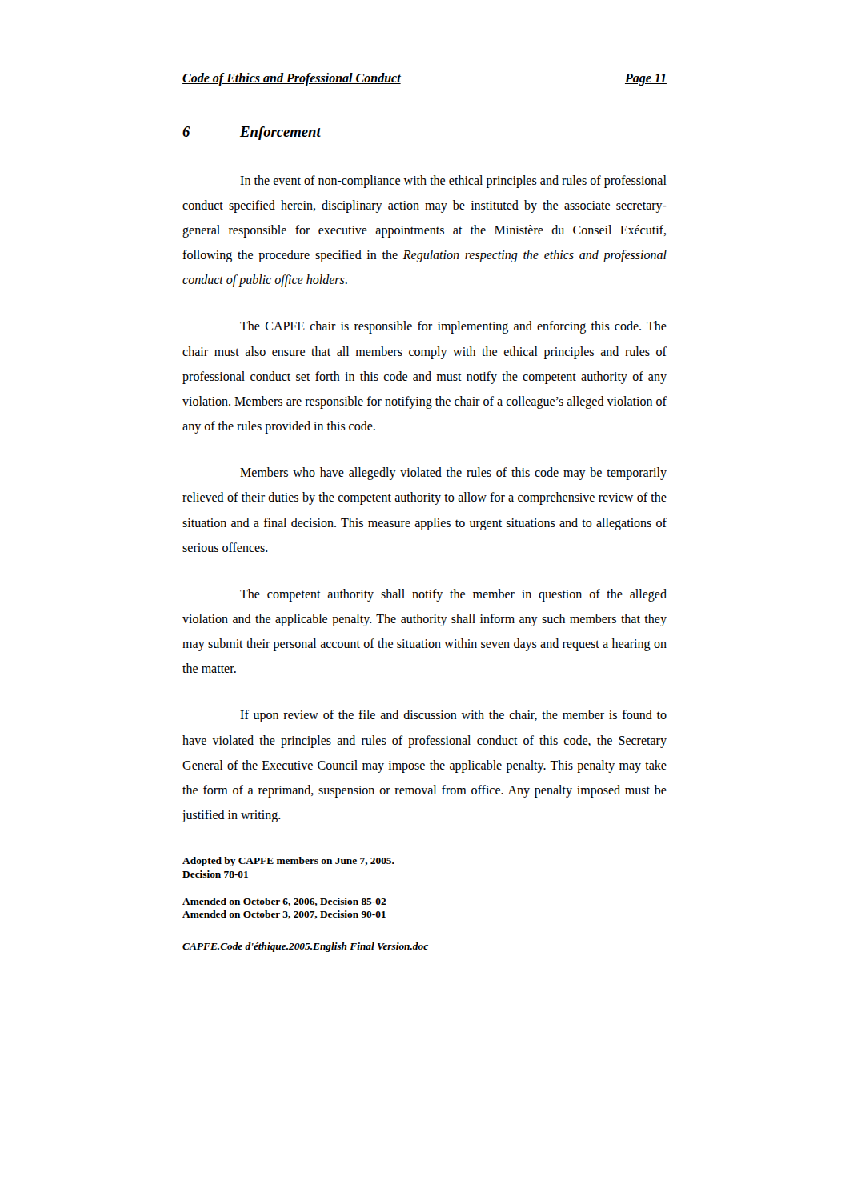Code of Ethics and Professional Conduct Page 11
6 Enforcement
In the event of non-compliance with the ethical principles and rules of professional conduct specified herein, disciplinary action may be instituted by the associate secretary-general responsible for executive appointments at the Ministère du Conseil Exécutif, following the procedure specified in the Regulation respecting the ethics and professional conduct of public office holders.
The CAPFE chair is responsible for implementing and enforcing this code. The chair must also ensure that all members comply with the ethical principles and rules of professional conduct set forth in this code and must notify the competent authority of any violation. Members are responsible for notifying the chair of a colleague’s alleged violation of any of the rules provided in this code.
Members who have allegedly violated the rules of this code may be temporarily relieved of their duties by the competent authority to allow for a comprehensive review of the situation and a final decision. This measure applies to urgent situations and to allegations of serious offences.
The competent authority shall notify the member in question of the alleged violation and the applicable penalty. The authority shall inform any such members that they may submit their personal account of the situation within seven days and request a hearing on the matter.
If upon review of the file and discussion with the chair, the member is found to have violated the principles and rules of professional conduct of this code, the Secretary General of the Executive Council may impose the applicable penalty. This penalty may take the form of a reprimand, suspension or removal from office. Any penalty imposed must be justified in writing.
Adopted by CAPFE members on June 7, 2005.
Decision 78-01
Amended on October 6, 2006, Decision 85-02
Amended on October 3, 2007, Decision 90-01
CAPFE.Code d'éthique.2005.English Final Version.doc